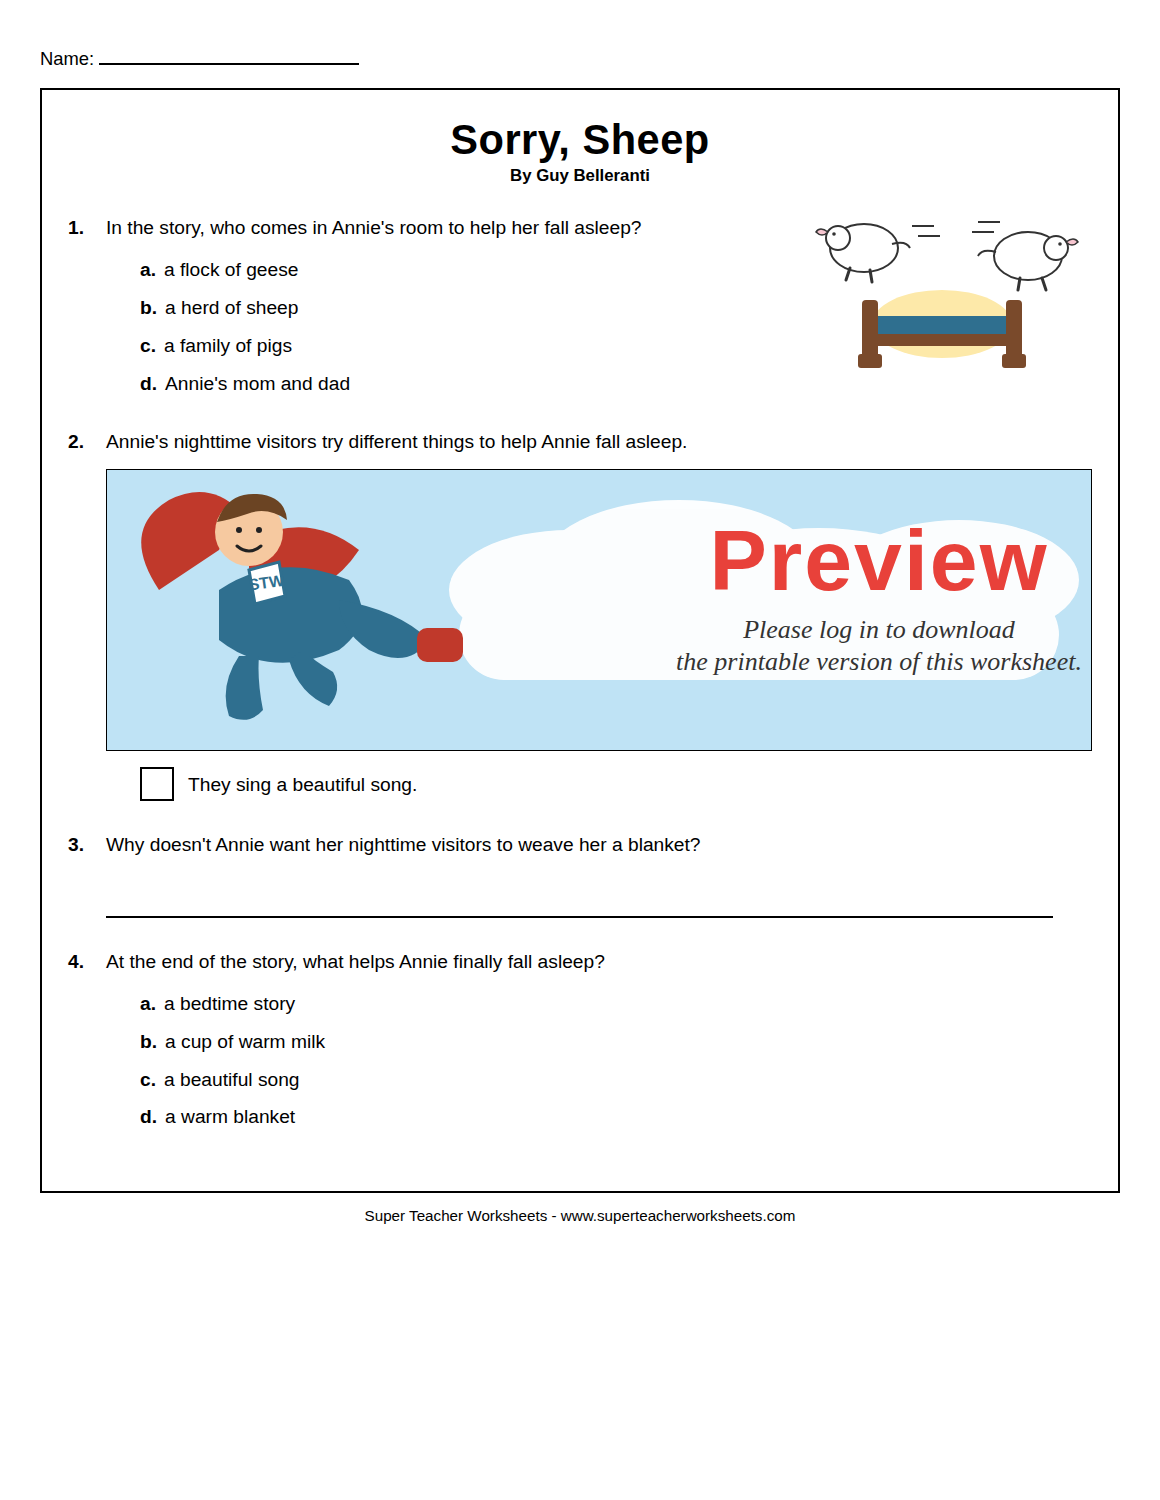Name:
Sorry, Sheep
By Guy Belleranti
Two sheep jumping over a bed
In the story, who comes in Annie's room to help her fall asleep?
a. a flock of geese
b. a herd of sheep
c. a family of pigs
d. Annie's mom and dad
Annie's nighttime visitors try different things to help Annie fall asleep.
Preview banner STW Preview Please log in to download the printable version of this worksheet.
They sing a beautiful song.
Why doesn't Annie want her nighttime visitors to weave her a blanket?
At the end of the story, what helps Annie finally fall asleep?
a. a bedtime story
b. a cup of warm milk
c. a beautiful song
d. a warm blanket
Super Teacher Worksheets - www.superteacherworksheets.com